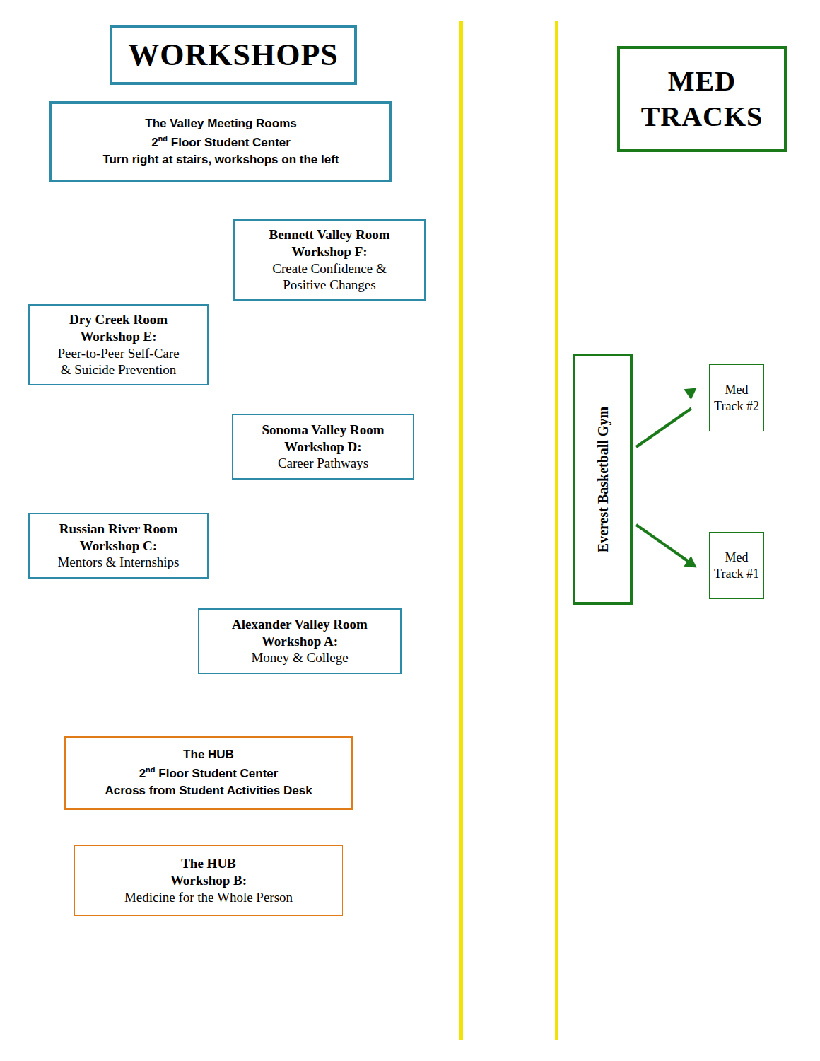WORKSHOPS
MED TRACKS
The Valley Meeting Rooms
2nd Floor Student Center
Turn right at stairs, workshops on the left
Bennett Valley Room
Workshop F:
Create Confidence &
Positive Changes
Dry Creek Room
Workshop E:
Peer-to-Peer Self-Care
& Suicide Prevention
Sonoma Valley Room
Workshop D:
Career Pathways
Russian River Room
Workshop C:
Mentors & Internships
Alexander Valley Room
Workshop A:
Money & College
The HUB
2nd Floor Student Center
Across from Student Activities Desk
The HUB
Workshop B:
Medicine for the Whole Person
Everest Basketball Gym
Med Track #2
Med Track #1